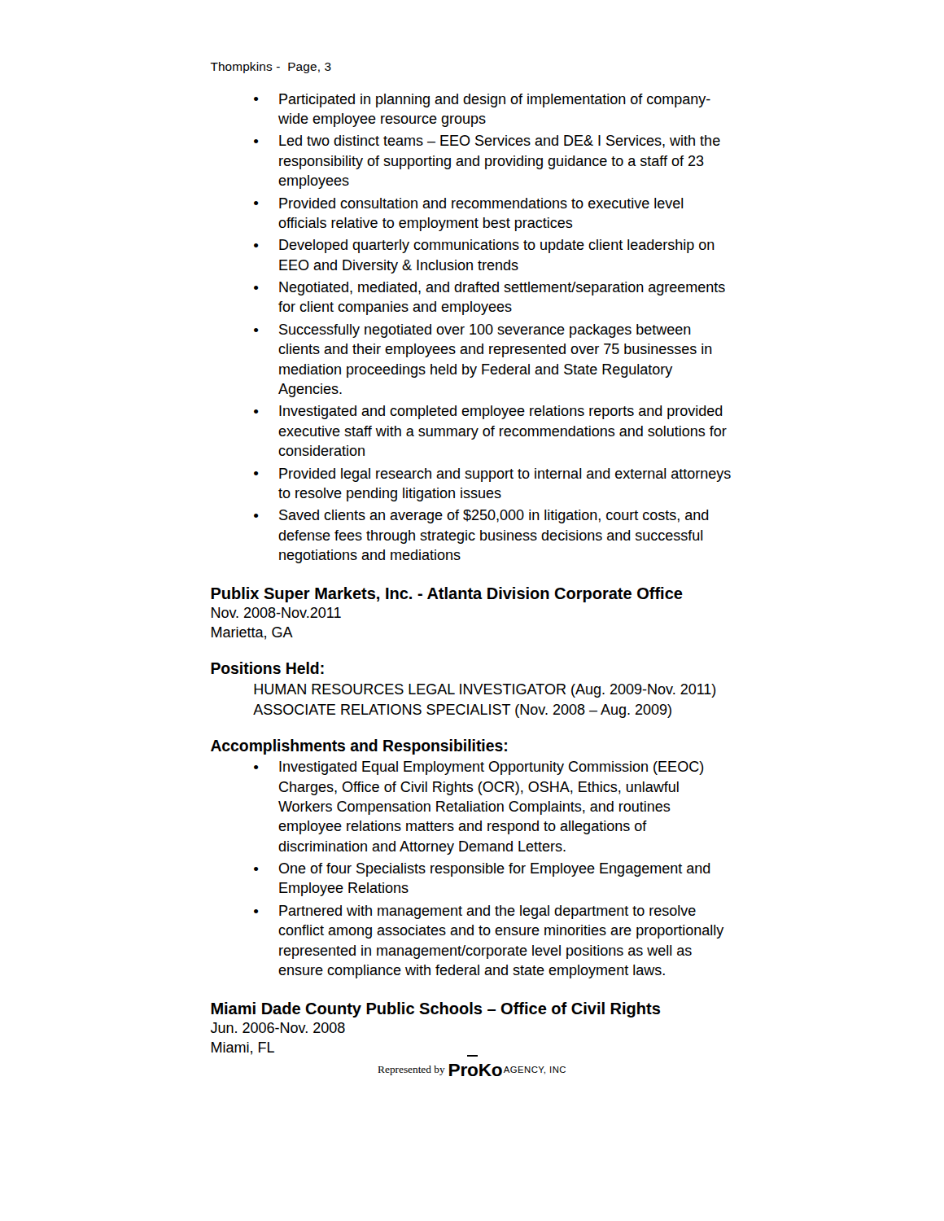Thompkins - Page, 3
Participated in planning and design of implementation of company-wide employee resource groups
Led two distinct teams – EEO Services and DE& I Services, with the responsibility of supporting and providing guidance to a staff of 23 employees
Provided consultation and recommendations to executive level officials relative to employment best practices
Developed quarterly communications to update client leadership on EEO and Diversity & Inclusion trends
Negotiated, mediated, and drafted settlement/separation agreements for client companies and employees
Successfully negotiated over 100 severance packages between clients and their employees and represented over 75 businesses in mediation proceedings held by Federal and State Regulatory Agencies.
Investigated and completed employee relations reports and provided executive staff with a summary of recommendations and solutions for consideration
Provided legal research and support to internal and external attorneys to resolve pending litigation issues
Saved clients an average of $250,000 in litigation, court costs, and defense fees through strategic business decisions and successful negotiations and mediations
Publix Super Markets, Inc. - Atlanta Division Corporate Office
Nov. 2008-Nov.2011
Marietta, GA
Positions Held:
HUMAN RESOURCES LEGAL INVESTIGATOR (Aug. 2009-Nov. 2011)
ASSOCIATE RELATIONS SPECIALIST (Nov. 2008 – Aug. 2009)
Accomplishments and Responsibilities:
Investigated Equal Employment Opportunity Commission (EEOC) Charges, Office of Civil Rights (OCR), OSHA, Ethics, unlawful Workers Compensation Retaliation Complaints, and routines employee relations matters and respond to allegations of discrimination and Attorney Demand Letters.
One of four Specialists responsible for Employee Engagement and Employee Relations
Partnered with management and the legal department to resolve conflict among associates and to ensure minorities are proportionally represented in management/corporate level positions as well as ensure compliance with federal and state employment laws.
Miami Dade County Public Schools – Office of Civil Rights
Jun. 2006-Nov. 2008
Miami, FL
Represented by Pro Ko AGENCY, INC